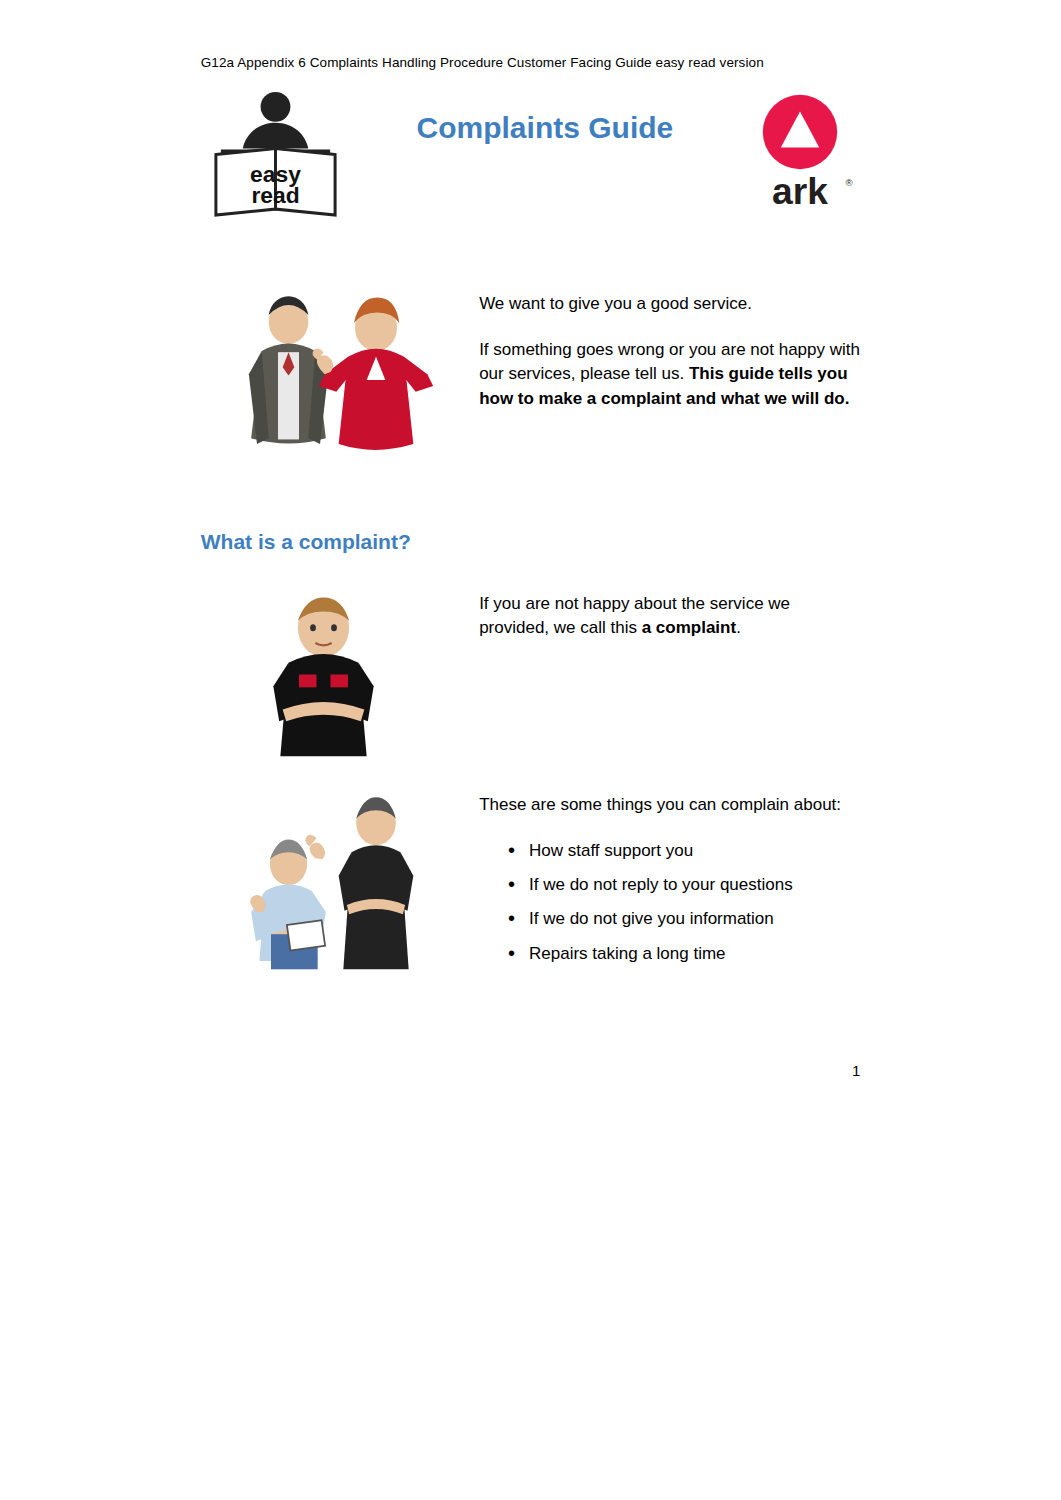G12a Appendix 6 Complaints Handling Procedure Customer Facing Guide easy read version
Complaints Guide
We want to give you a good service.
If something goes wrong or you are not happy with our services, please tell us. This guide tells you how to make a complaint and what we will do.
What is a complaint?
If you are not happy about the service we provided, we call this a complaint.
These are some things you can complain about:
How staff support you
If we do not reply to your questions
If we do not give you information
Repairs taking a long time
1